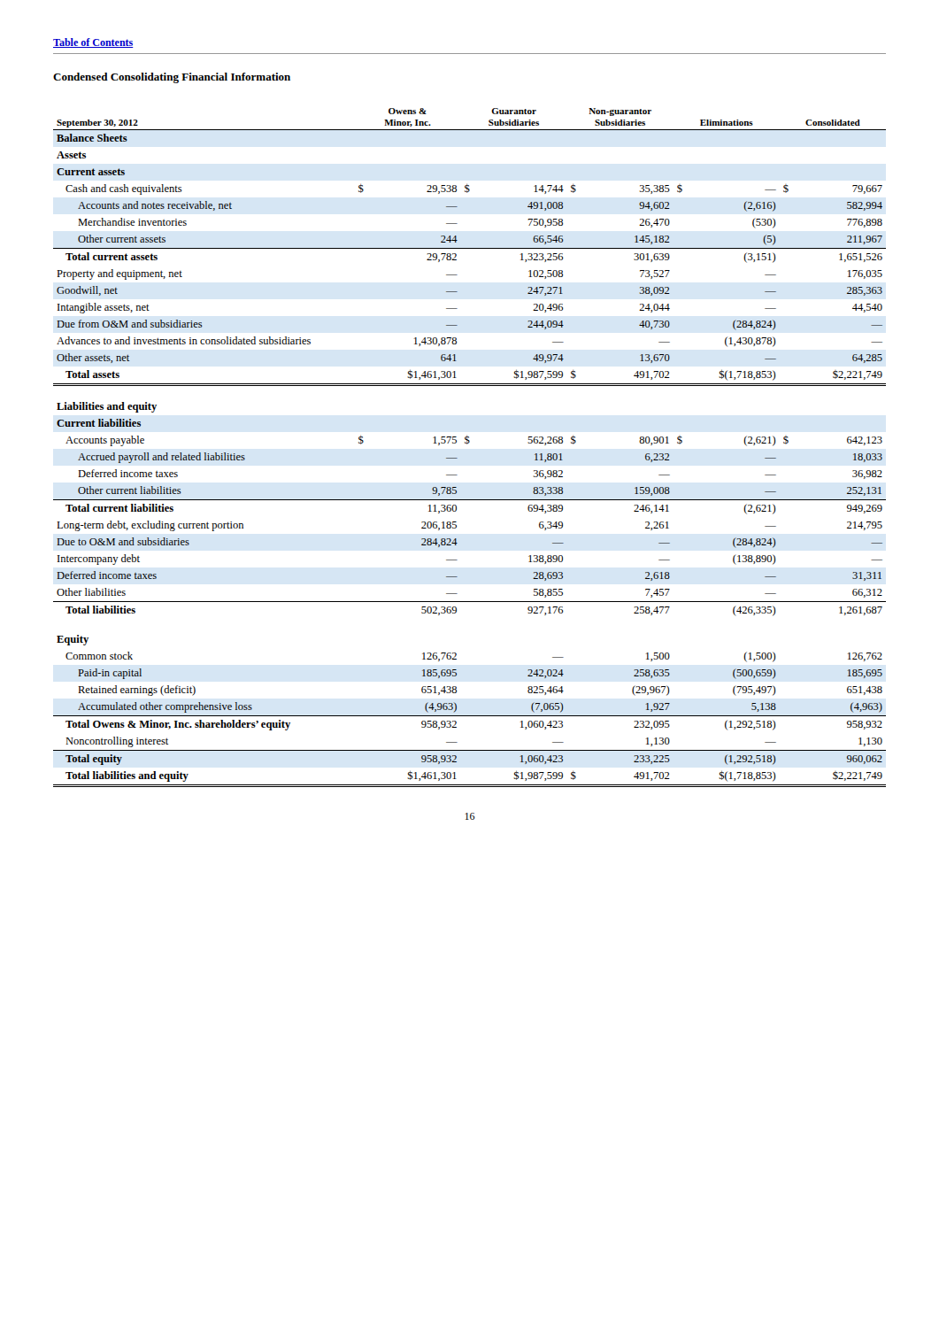Table of Contents
Condensed Consolidating Financial Information
| September 30, 2012 | Owens & Minor, Inc. | Guarantor Subsidiaries | Non-guarantor Subsidiaries | Eliminations | Consolidated |
| --- | --- | --- | --- | --- | --- |
| Balance Sheets | |
| Assets | |
| Current assets | |
| Cash and cash equivalents | $ | 29,538 | $ | 14,744 | $ | 35,385 | $ | — | $ | 79,667 |
| Accounts and notes receivable, net | | — | | 491,008 | | 94,602 | | (2,616) | | 582,994 |
| Merchandise inventories | | — | | 750,958 | | 26,470 | | (530) | | 776,898 |
| Other current assets | | 244 | | 66,546 | | 145,182 | | (5) | | 211,967 |
| Total current assets | | 29,782 | | 1,323,256 | | 301,639 | | (3,151) | | 1,651,526 |
| Property and equipment, net | | — | | 102,508 | | 73,527 | | — | | 176,035 |
| Goodwill, net | | — | | 247,271 | | 38,092 | | — | | 285,363 |
| Intangible assets, net | | — | | 20,496 | | 24,044 | | — | | 44,540 |
| Due from O&M and subsidiaries | | — | | 244,094 | | 40,730 | | (284,824) | | — |
| Advances to and investments in consolidated subsidiaries | | 1,430,878 | | — | | — | | (1,430,878) | | — |
| Other assets, net | | 641 | | 49,974 | | 13,670 | | — | | 64,285 |
| Total assets | | $1,461,301 | | $1,987,599 | $ | 491,702 | | $(1,718,853) | | $2,221,749 |
| Liabilities and equity | |
| Current liabilities | |
| Accounts payable | $ | 1,575 | $ | 562,268 | $ | 80,901 | $ | (2,621) | $ | 642,123 |
| Accrued payroll and related liabilities | | — | | 11,801 | | 6,232 | | — | | 18,033 |
| Deferred income taxes | | — | | 36,982 | | — | | — | | 36,982 |
| Other current liabilities | | 9,785 | | 83,338 | | 159,008 | | — | | 252,131 |
| Total current liabilities | | 11,360 | | 694,389 | | 246,141 | | (2,621) | | 949,269 |
| Long-term debt, excluding current portion | | 206,185 | | 6,349 | | 2,261 | | — | | 214,795 |
| Due to O&M and subsidiaries | | 284,824 | | — | | — | | (284,824) | | — |
| Intercompany debt | | — | | 138,890 | | — | | (138,890) | | — |
| Deferred income taxes | | — | | 28,693 | | 2,618 | | — | | 31,311 |
| Other liabilities | | — | | 58,855 | | 7,457 | | — | | 66,312 |
| Total liabilities | | 502,369 | | 927,176 | | 258,477 | | (426,335) | | 1,261,687 |
| Equity | |
| Common stock | | 126,762 | | — | | 1,500 | | (1,500) | | 126,762 |
| Paid-in capital | | 185,695 | | 242,024 | | 258,635 | | (500,659) | | 185,695 |
| Retained earnings (deficit) | | 651,438 | | 825,464 | | (29,967) | | (795,497) | | 651,438 |
| Accumulated other comprehensive loss | | (4,963) | | (7,065) | | 1,927 | | 5,138 | | (4,963) |
| Total Owens & Minor, Inc. shareholders’ equity | | 958,932 | | 1,060,423 | | 232,095 | | (1,292,518) | | 958,932 |
| Noncontrolling interest | | — | | — | | 1,130 | | — | | 1,130 |
| Total equity | | 958,932 | | 1,060,423 | | 233,225 | | (1,292,518) | | 960,062 |
| Total liabilities and equity | | $1,461,301 | | $1,987,599 | $ | 491,702 | | $(1,718,853) | | $2,221,749 |
16